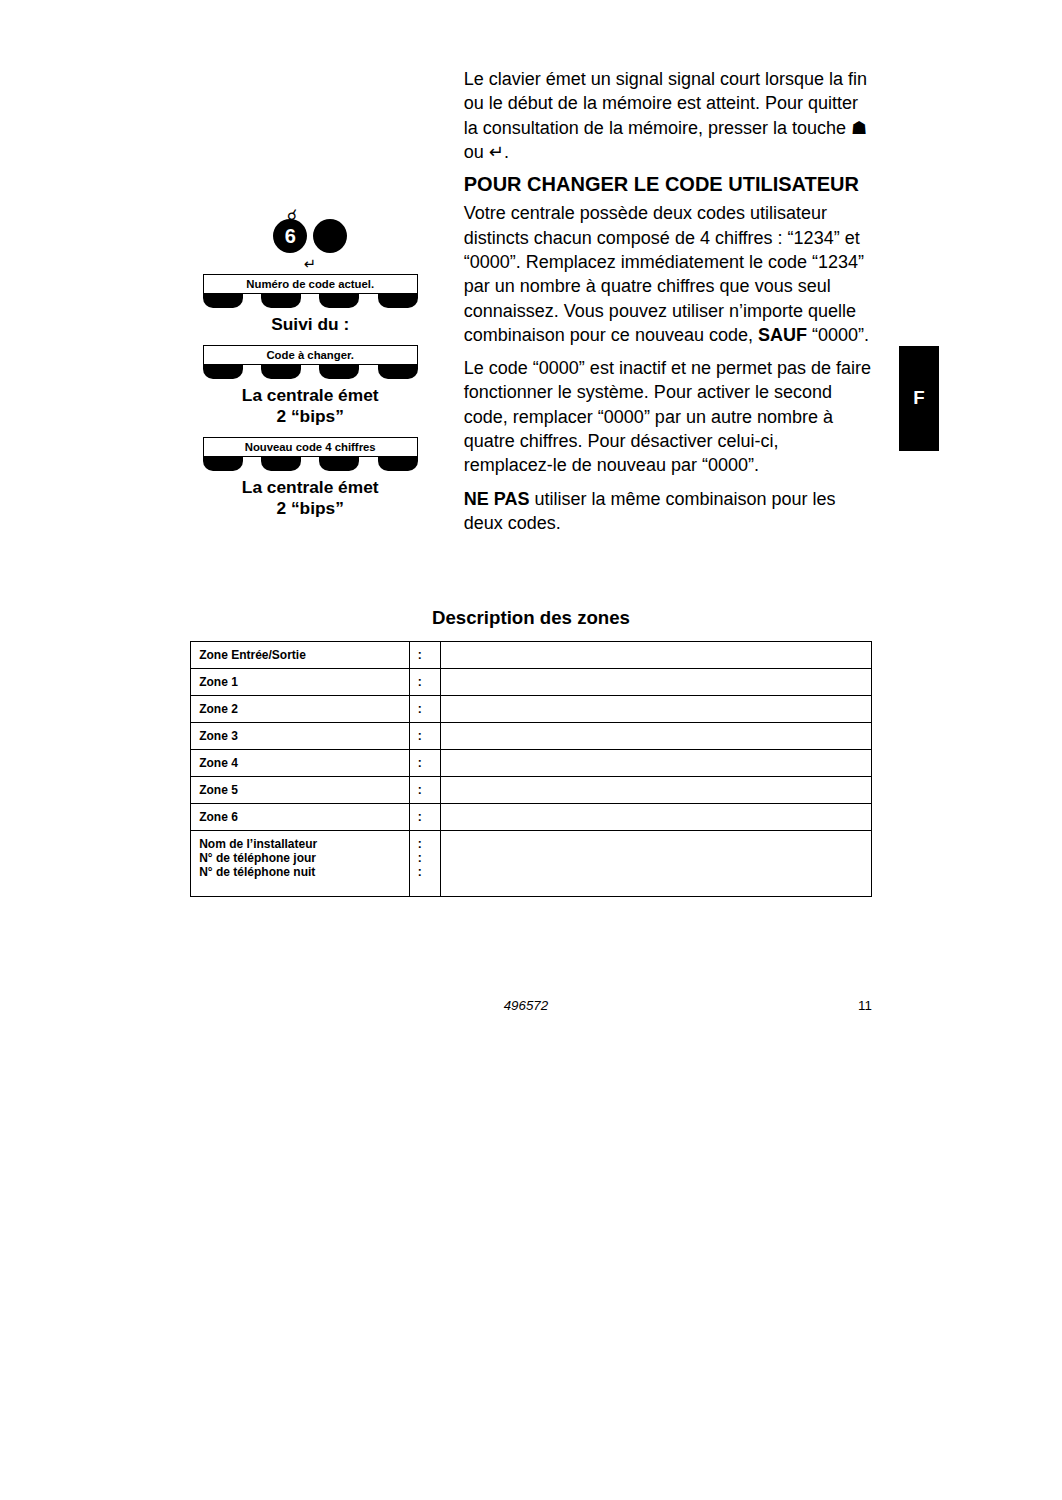F
☌
6
↵
Numéro de code actuel.
Suivi du :
Code à changer.
La centrale émet
2 “bips”
Nouveau code 4 chiffres
La centrale émet
2 “bips”
Le clavier émet un signal signal court lorsque la fin ou le début de la mémoire est atteint. Pour quitter la consultation de la mémoire, presser la touche ☗ ou ↵.
POUR CHANGER LE CODE UTILISATEUR
Votre centrale possède deux codes utilisateur distincts chacun composé de 4 chiffres : “1234” et “0000”. Remplacez immédiatement le code “1234” par un nombre à quatre chiffres que vous seul connaissez. Vous pouvez utiliser n’importe quelle combinaison pour ce nouveau code, SAUF “0000”.
Le code “0000” est inactif et ne permet pas de faire fonctionner le système. Pour activer le second code, remplacer “0000” par un autre nombre à quatre chiffres. Pour désactiver celui-ci, remplacez-le de nouveau par “0000”.
NE PAS utiliser la même combinaison pour les deux codes.
Description des zones
| Zone Entrée/Sortie | : | |
| Zone 1 | : | |
| Zone 2 | : | |
| Zone 3 | : | |
| Zone 4 | : | |
| Zone 5 | : | |
| Zone 6 | : | |
| Nom de l’installateur N° de téléphone jour N° de téléphone nuit | : : : | |
496572 11